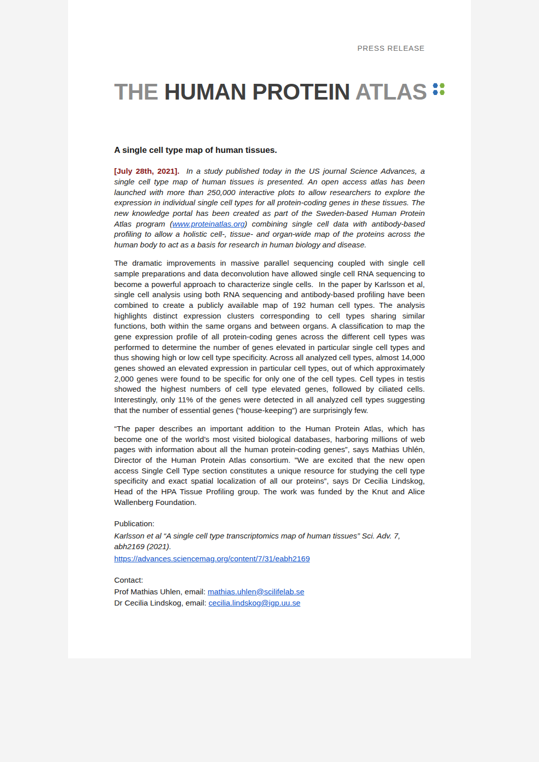PRESS RELEASE
THE HUMAN PROTEIN ATLAS
A single cell type map of human tissues.
[July 28th, 2021]. In a study published today in the US journal Science Advances, a single cell type map of human tissues is presented. An open access atlas has been launched with more than 250,000 interactive plots to allow researchers to explore the expression in individual single cell types for all protein-coding genes in these tissues. The new knowledge portal has been created as part of the Sweden-based Human Protein Atlas program (www.proteinatlas.org) combining single cell data with antibody-based profiling to allow a holistic cell-, tissue- and organ-wide map of the proteins across the human body to act as a basis for research in human biology and disease.
The dramatic improvements in massive parallel sequencing coupled with single cell sample preparations and data deconvolution have allowed single cell RNA sequencing to become a powerful approach to characterize single cells. In the paper by Karlsson et al, single cell analysis using both RNA sequencing and antibody-based profiling have been combined to create a publicly available map of 192 human cell types. The analysis highlights distinct expression clusters corresponding to cell types sharing similar functions, both within the same organs and between organs. A classification to map the gene expression profile of all protein-coding genes across the different cell types was performed to determine the number of genes elevated in particular single cell types and thus showing high or low cell type specificity. Across all analyzed cell types, almost 14,000 genes showed an elevated expression in particular cell types, out of which approximately 2,000 genes were found to be specific for only one of the cell types. Cell types in testis showed the highest numbers of cell type elevated genes, followed by ciliated cells. Interestingly, only 11% of the genes were detected in all analyzed cell types suggesting that the number of essential genes (“house-keeping”) are surprisingly few.
“The paper describes an important addition to the Human Protein Atlas, which has become one of the world’s most visited biological databases, harboring millions of web pages with information about all the human protein-coding genes”, says Mathias Uhlén, Director of the Human Protein Atlas consortium. ”We are excited that the new open access Single Cell Type section constitutes a unique resource for studying the cell type specificity and exact spatial localization of all our proteins”, says Dr Cecilia Lindskog, Head of the HPA Tissue Profiling group. The work was funded by the Knut and Alice Wallenberg Foundation.
Publication:
Karlsson et al “A single cell type transcriptomics map of human tissues” Sci. Adv. 7, abh2169 (2021).
https://advances.sciencemag.org/content/7/31/eabh2169
Contact:
Prof Mathias Uhlen, email: mathias.uhlen@scilifelab.se
Dr Cecilia Lindskog, email: cecilia.lindskog@igp.uu.se